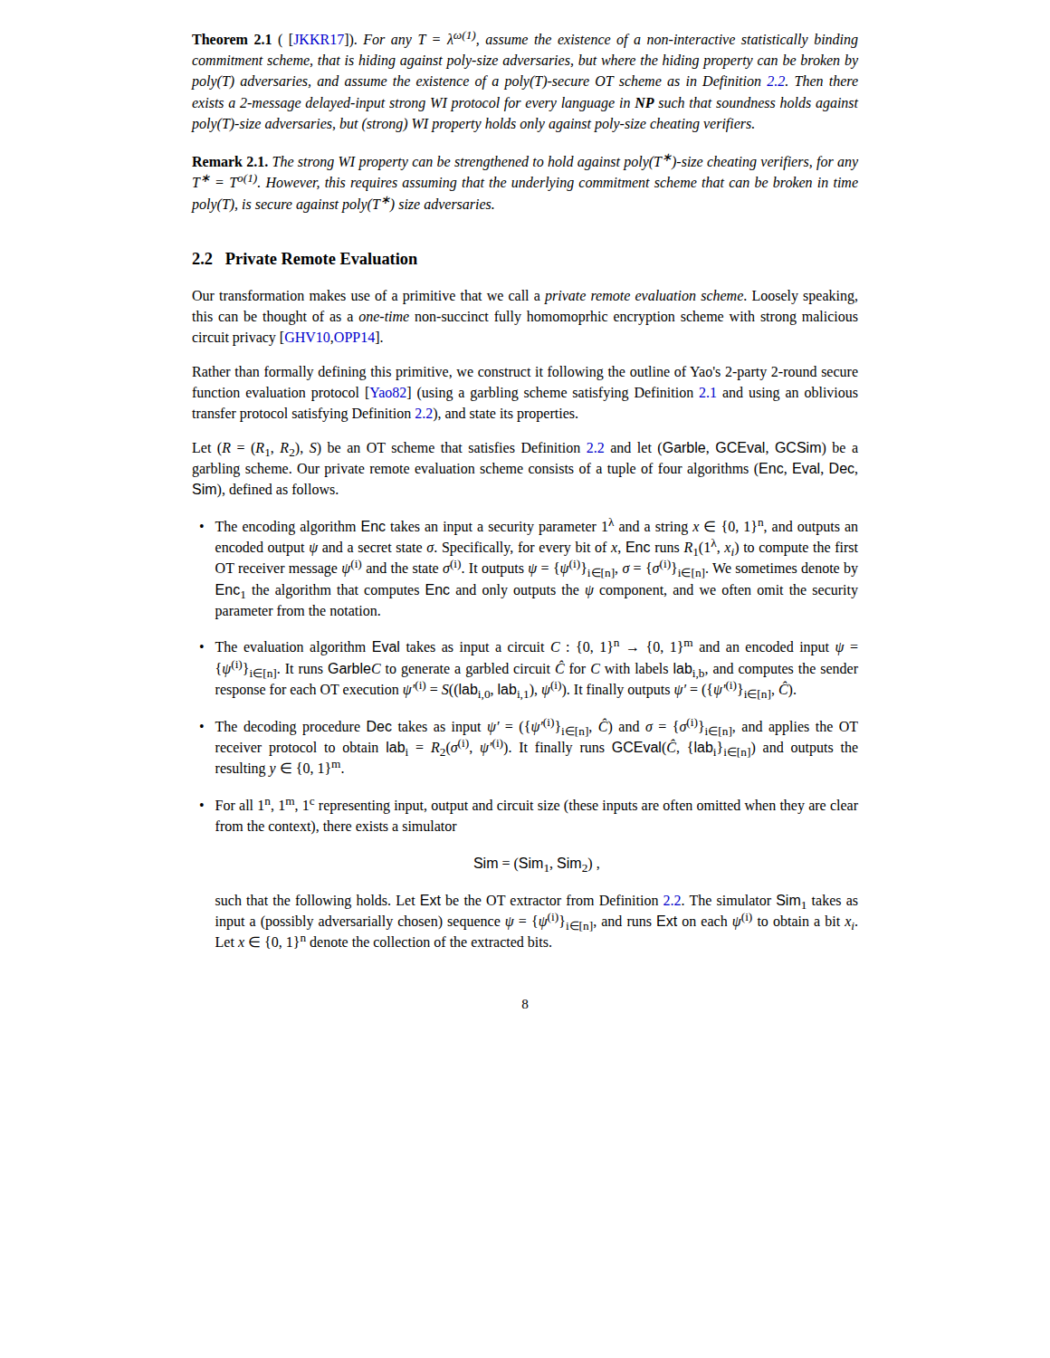Theorem 2.1 ( [JKKR17]). For any T = λω(1), assume the existence of a non-interactive statistically binding commitment scheme, that is hiding against poly-size adversaries, but where the hiding property can be broken by poly(T) adversaries, and assume the existence of a poly(T)-secure OT scheme as in Definition 2.2. Then there exists a 2-message delayed-input strong WI protocol for every language in NP such that soundness holds against poly(T)-size adversaries, but (strong) WI property holds only against poly-size cheating verifiers.
Remark 2.1. The strong WI property can be strengthened to hold against poly(T∗)-size cheating verifiers, for any T∗ = To(1). However, this requires assuming that the underlying commitment scheme that can be broken in time poly(T), is secure against poly(T∗) size adversaries.
2.2 Private Remote Evaluation
Our transformation makes use of a primitive that we call a private remote evaluation scheme. Loosely speaking, this can be thought of as a one-time non-succinct fully homomoprhic encryption scheme with strong malicious circuit privacy [GHV10,OPP14].
Rather than formally defining this primitive, we construct it following the outline of Yao's 2-party 2-round secure function evaluation protocol [Yao82] (using a garbling scheme satisfying Definition 2.1 and using an oblivious transfer protocol satisfying Definition 2.2), and state its properties.
Let (R = (R1, R2), S) be an OT scheme that satisfies Definition 2.2 and let (Garble, GCEval, GCSim) be a garbling scheme. Our private remote evaluation scheme consists of a tuple of four algorithms (Enc, Eval, Dec, Sim), defined as follows.
The encoding algorithm Enc takes an input a security parameter 1λ and a string x ∈ {0, 1}n, and outputs an encoded output ψ and a secret state σ. Specifically, for every bit of x, Enc runs R1(1λ, xi) to compute the first OT receiver message ψ(i) and the state σ(i). It outputs ψ = {ψ(i)}i∈[n], σ = {σ(i)}i∈[n]. We sometimes denote by Enc1 the algorithm that computes Enc and only outputs the ψ component, and we often omit the security parameter from the notation.
The evaluation algorithm Eval takes as input a circuit C : {0, 1}n → {0, 1}m and an encoded input ψ = {ψ(i)}i∈[n]. It runs Garble C to generate a garbled circuit Ĉ for C with labels labi,b, and computes the sender response for each OT execution ψ′(i) = S((labi,0, labi,1), ψ(i)). It finally outputs ψ′ = ({ψ′(i)}i∈[n], Ĉ).
The decoding procedure Dec takes as input ψ′ = ({ψ′(i)}i∈[n], Ĉ) and σ = {σ(i)}i∈[n], and applies the OT receiver protocol to obtain labi = R2(σ(i), ψ′(i)). It finally runs GCEval(Ĉ, {labi}i∈[n]) and outputs the resulting y ∈ {0, 1}m.
For all 1n, 1m, 1c representing input, output and circuit size (these inputs are often omitted when they are clear from the context), there exists a simulator
Sim = (Sim1, Sim2) ,
such that the following holds. Let Ext be the OT extractor from Definition 2.2. The simulator Sim1 takes as input a (possibly adversarially chosen) sequence ψ = {ψ(i)}i∈[n], and runs Ext on each ψ(i) to obtain a bit xi. Let x ∈ {0, 1}n denote the collection of the extracted bits.
8